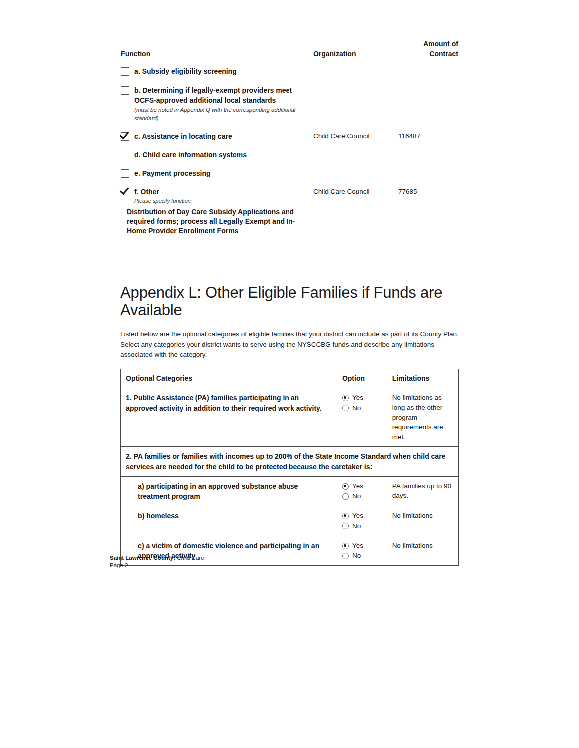| Function | Organization | Amount of Contract |
| --- | --- | --- |
| a. Subsidy eligibility screening | | |
| b. Determining if legally-exempt providers meet OCFS-approved additional local standards (must be noted in Appendix Q with the corresponding additional standard) | | |
| c. Assistance in locating care | Child Care Council | 116487 |
| d. Child care information systems | | |
| e. Payment processing | | |
| f. Other Please specify function: Distribution of Day Care Subsidy Applications and required forms; process all Legally Exempt and In-Home Provider Enrollment Forms | Child Care Council | 77685 |
Appendix L: Other Eligible Families if Funds are Available
Listed below are the optional categories of eligible families that your district can include as part of its County Plan. Select any categories your district wants to serve using the NYSCCBG funds and describe any limitations associated with the category.
| Optional Categories | Option | Limitations |
| --- | --- | --- |
| 1. Public Assistance (PA) families participating in an approved activity in addition to their required work activity. | Yes No | No limitations as long as the other program requirements are met. |
| 2. PA families or families with incomes up to 200% of the State Income Standard when child care services are needed for the child to be protected because the caretaker is: |
| a) participating in an approved substance abuse treatment program | Yes No | PA families up to 90 days. |
| b) homeless | Yes No | No limitations |
| c) a victim of domestic violence and participating in an approved activity | Yes No | No limitations |
Saint Lawrence County: Child Care
Page 2